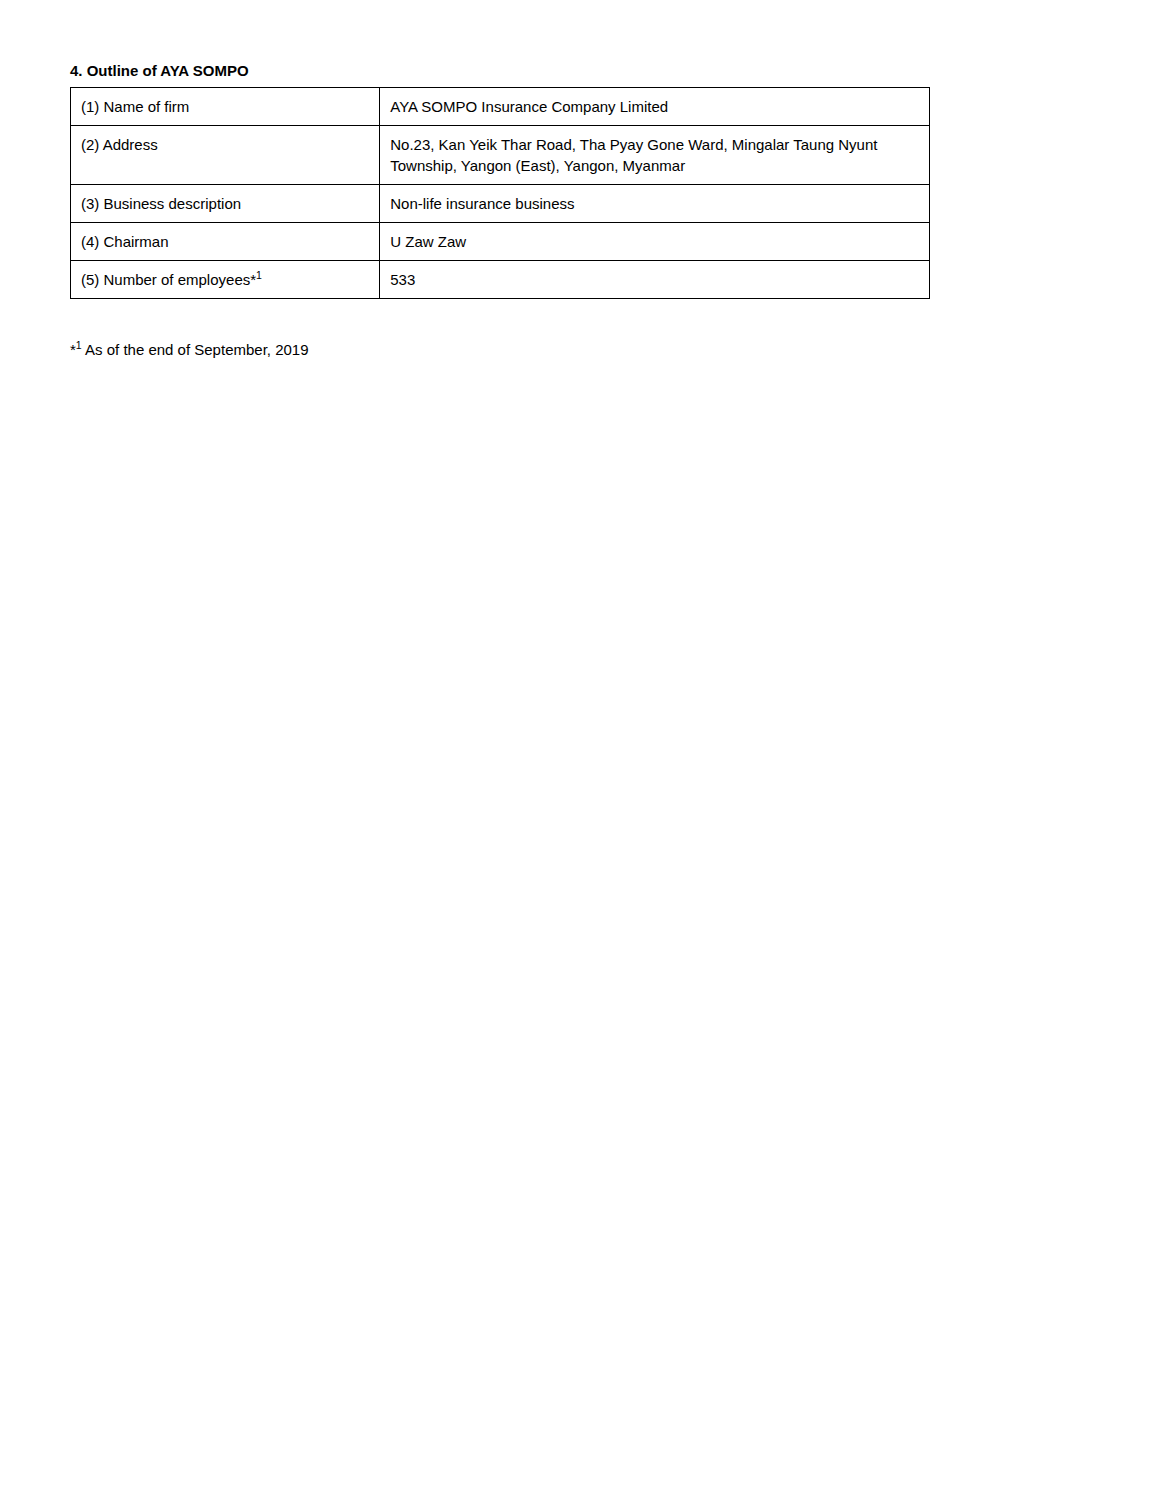4. Outline of AYA SOMPO
| (1) Name of firm | AYA SOMPO Insurance Company Limited |
| (2) Address | No.23, Kan Yeik Thar Road, Tha Pyay Gone Ward, Mingalar Taung Nyunt Township, Yangon (East), Yangon, Myanmar |
| (3) Business description | Non-life insurance business |
| (4) Chairman | U Zaw Zaw |
| (5) Number of employees* 1 | 533 |
*1 As of the end of September, 2019